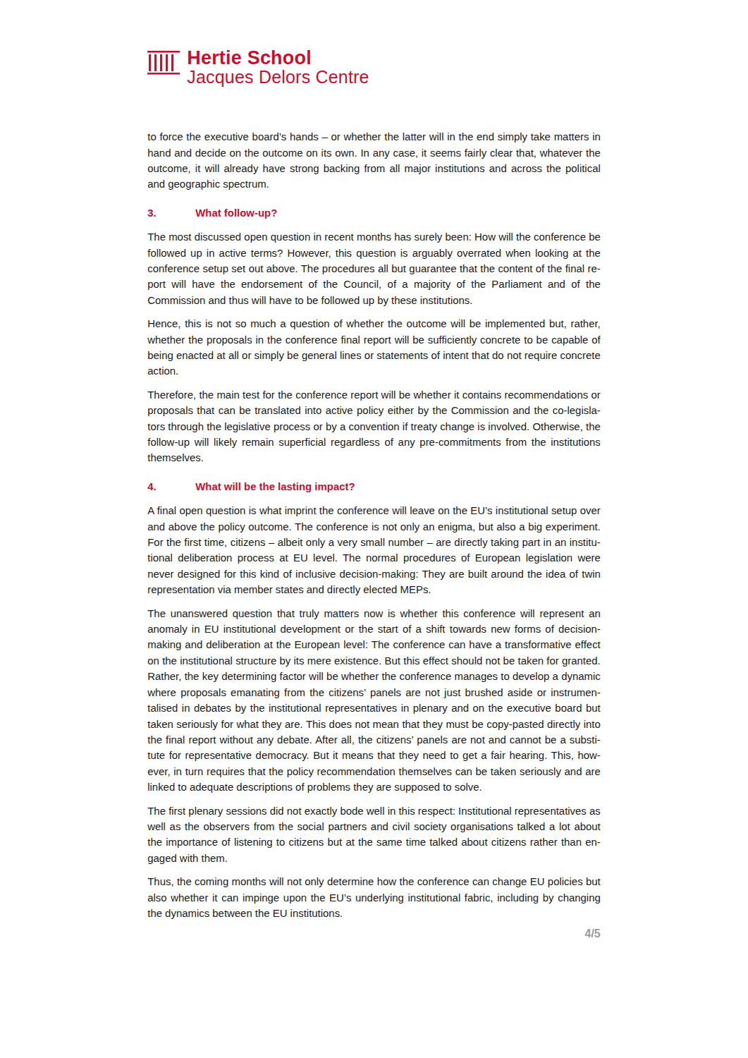Hertie School
Jacques Delors Centre
to force the executive board’s hands – or whether the latter will in the end simply take matters in hand and decide on the outcome on its own. In any case, it seems fairly clear that, whatever the outcome, it will already have strong backing from all major institutions and across the political and geographic spectrum.
3. What follow-up?
The most discussed open question in recent months has surely been: How will the conference be followed up in active terms? However, this question is arguably overrated when looking at the conference setup set out above. The procedures all but guarantee that the content of the final report will have the endorsement of the Council, of a majority of the Parliament and of the Commission and thus will have to be followed up by these institutions.
Hence, this is not so much a question of whether the outcome will be implemented but, rather, whether the proposals in the conference final report will be sufficiently concrete to be capable of being enacted at all or simply be general lines or statements of intent that do not require concrete action.
Therefore, the main test for the conference report will be whether it contains recommendations or proposals that can be translated into active policy either by the Commission and the co-legislators through the legislative process or by a convention if treaty change is involved. Otherwise, the follow-up will likely remain superficial regardless of any pre-commitments from the institutions themselves.
4. What will be the lasting impact?
A final open question is what imprint the conference will leave on the EU’s institutional setup over and above the policy outcome. The conference is not only an enigma, but also a big experiment. For the first time, citizens – albeit only a very small number – are directly taking part in an institutional deliberation process at EU level. The normal procedures of European legislation were never designed for this kind of inclusive decision-making: They are built around the idea of twin representation via member states and directly elected MEPs.
The unanswered question that truly matters now is whether this conference will represent an anomaly in EU institutional development or the start of a shift towards new forms of decision-making and deliberation at the European level: The conference can have a transformative effect on the institutional structure by its mere existence. But this effect should not be taken for granted. Rather, the key determining factor will be whether the conference manages to develop a dynamic where proposals emanating from the citizens’ panels are not just brushed aside or instrumentalised in debates by the institutional representatives in plenary and on the executive board but taken seriously for what they are. This does not mean that they must be copy-pasted directly into the final report without any debate. After all, the citizens’ panels are not and cannot be a substitute for representative democracy. But it means that they need to get a fair hearing. This, however, in turn requires that the policy recommendation themselves can be taken seriously and are linked to adequate descriptions of problems they are supposed to solve.
The first plenary sessions did not exactly bode well in this respect: Institutional representatives as well as the observers from the social partners and civil society organisations talked a lot about the importance of listening to citizens but at the same time talked about citizens rather than engaged with them.
Thus, the coming months will not only determine how the conference can change EU policies but also whether it can impinge upon the EU’s underlying institutional fabric, including by changing the dynamics between the EU institutions.
4/5